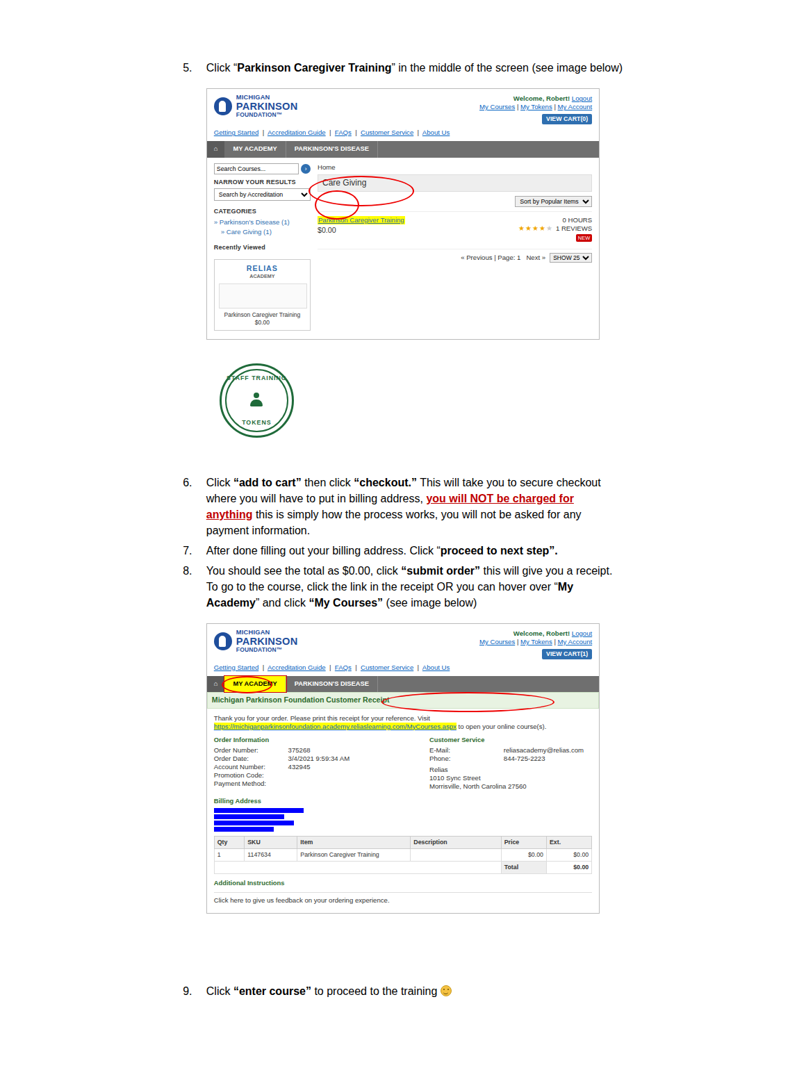5. Click “Parkinson Caregiver Training” in the middle of the screen (see image below)
MICHIGAN
PARKINSON
FOUNDATION™
Welcome, Robert! Logout
My Courses | My Tokens | My Account
VIEW CART(0)
Getting Started | Accreditation Guide | FAQs | Customer Service | About Us
⌂
MY ACADEMY
PARKINSON'S DISEASE
›
NARROW YOUR RESULTS
Search by Accreditation
CATEGORIES
» Parkinson's Disease (1)
» Care Giving (1)
Recently Viewed
RELIASACADEMY
Parkinson Caregiver Training
$0.00
Home
Care Giving
Sort by Popular Items
Parkinson Caregiver Training
$0.00
0 HOURS
★★★★★ 1 REVIEWS
NEW
« Previous | Page: 1 Next » SHOW 25
STAFF TRAINING
TOKENS
6. Click “add to cart” then click “checkout.” This will take you to secure checkout where you will have to put in billing address, you will NOT be charged for anything this is simply how the process works, you will not be asked for any payment information.
7. After done filling out your billing address. Click “proceed to next step”.
8. You should see the total as $0.00, click “submit order” this will give you a receipt. To go to the course, click the link in the receipt OR you can hover over “My Academy” and click “My Courses” (see image below)
MICHIGAN
PARKINSON
FOUNDATION™
Welcome, Robert! Logout
My Courses | My Tokens | My Account
VIEW CART(1)
Getting Started | Accreditation Guide | FAQs | Customer Service | About Us
⌂
MY ACADEMY
PARKINSON'S DISEASE
Michigan Parkinson Foundation Customer Receipt
Thank you for your order. Please print this receipt for your reference. Visit https://michiganparkinsonfoundation.academy.reliaslearning.com/MyCourses.aspx to open your online course(s).
Order Information
Order Number: 375268
Order Date: 3/4/2021 9:59:34 AM
Account Number: 432945
Promotion Code:
Payment Method:
Customer Service
E-Mail: reliasacademy@relias.com
Phone: 844-725-2223
Relias
1010 Sync Street
Morrisville, North Carolina 27560
Billing Address
| Qty | SKU | Item | Description | Price | Ext. |
| --- | --- | --- | --- | --- | --- |
| 1 | 1147634 | Parkinson Caregiver Training | | $0.00 | $0.00 |
| | Total | $0.00 |
Additional Instructions
Click here to give us feedback on your ordering experience.
9. Click “enter course” to proceed to the training